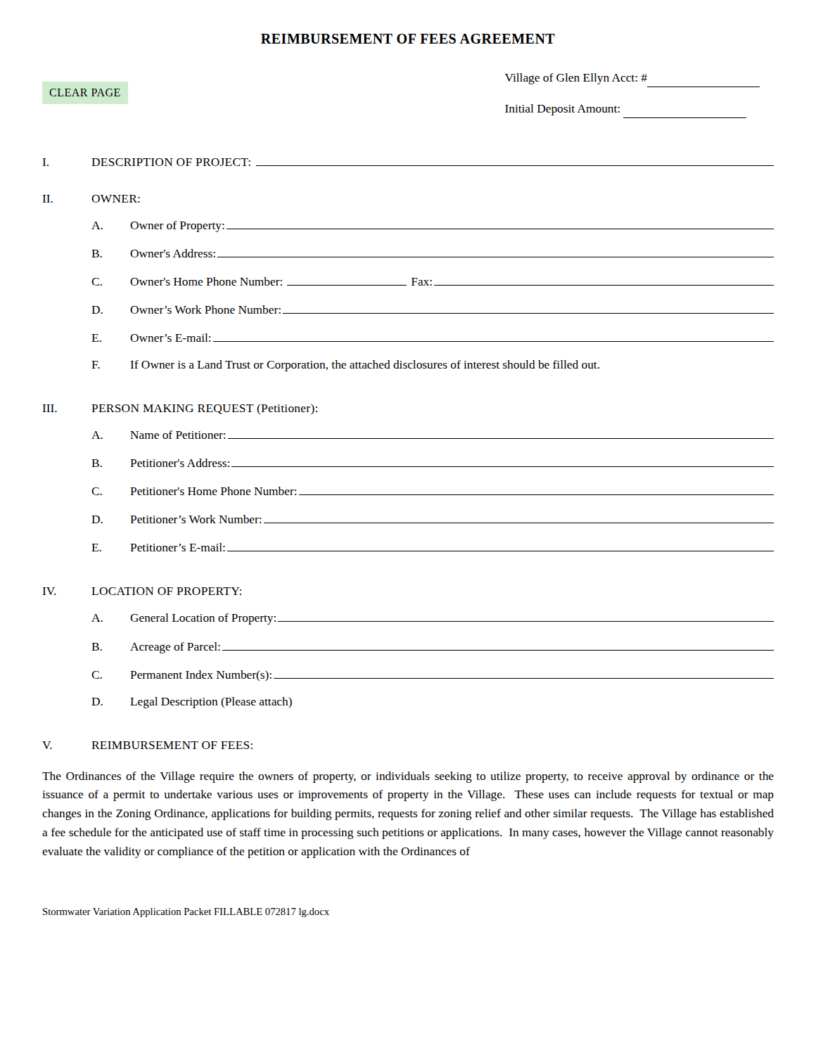REIMBURSEMENT OF FEES AGREEMENT
CLEAR PAGE
Village of Glen Ellyn Acct: #
Initial Deposit Amount:
I. DESCRIPTION OF PROJECT:
II. OWNER:
A. Owner of Property:
B. Owner's Address:
C. Owner's Home Phone Number: Fax:
D. Owner’s Work Phone Number:
E. Owner’s E-mail:
F. If Owner is a Land Trust or Corporation, the attached disclosures of interest should be filled out.
III. PERSON MAKING REQUEST (Petitioner):
A. Name of Petitioner:
B. Petitioner's Address:
C. Petitioner's Home Phone Number:
D. Petitioner’s Work Number:
E. Petitioner’s E-mail:
IV. LOCATION OF PROPERTY:
A. General Location of Property:
B. Acreage of Parcel:
C. Permanent Index Number(s):
D. Legal Description (Please attach)
V. REIMBURSEMENT OF FEES:
The Ordinances of the Village require the owners of property, or individuals seeking to utilize property, to receive approval by ordinance or the issuance of a permit to undertake various uses or improvements of property in the Village. These uses can include requests for textual or map changes in the Zoning Ordinance, applications for building permits, requests for zoning relief and other similar requests. The Village has established a fee schedule for the anticipated use of staff time in processing such petitions or applications. In many cases, however the Village cannot reasonably evaluate the validity or compliance of the petition or application with the Ordinances of
Stormwater Variation Application Packet FILLABLE 072817 lg.docx